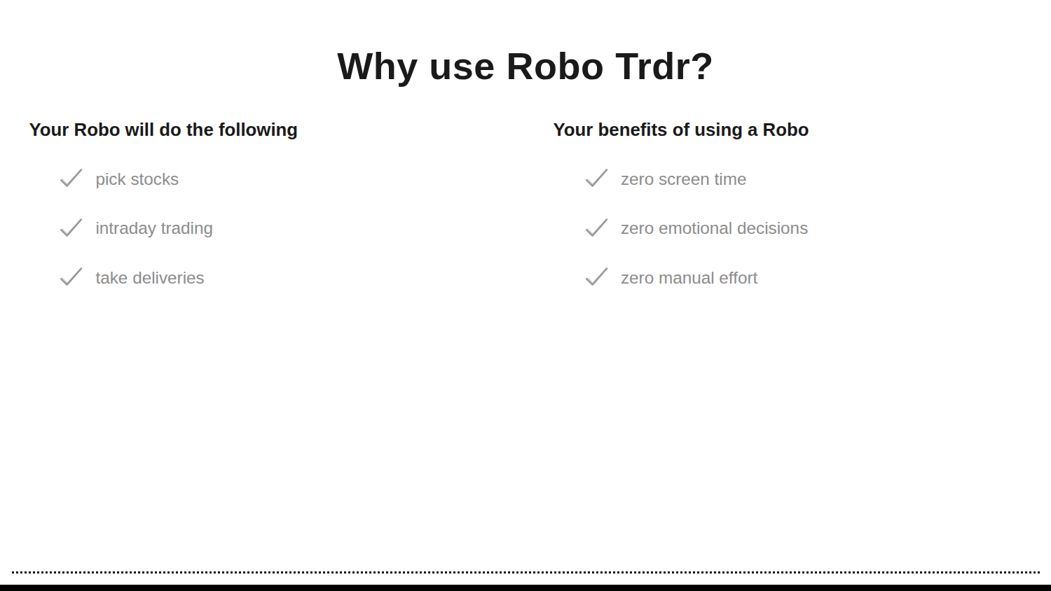Why use Robo Trdr?
Your Robo will do the following
pick stocks
intraday trading
take deliveries
Your benefits of using a Robo
zero screen time
zero emotional decisions
zero manual effort